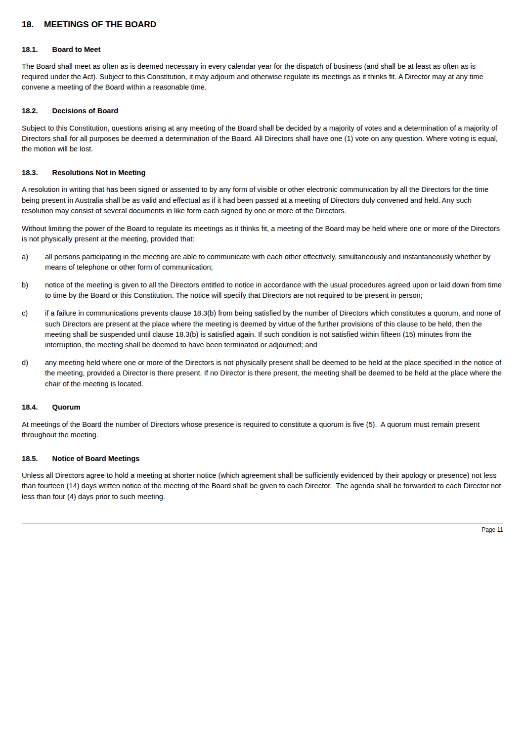18. MEETINGS OF THE BOARD
18.1. Board to Meet
The Board shall meet as often as is deemed necessary in every calendar year for the dispatch of business (and shall be at least as often as is required under the Act). Subject to this Constitution, it may adjourn and otherwise regulate its meetings as it thinks fit. A Director may at any time convene a meeting of the Board within a reasonable time.
18.2. Decisions of Board
Subject to this Constitution, questions arising at any meeting of the Board shall be decided by a majority of votes and a determination of a majority of Directors shall for all purposes be deemed a determination of the Board. All Directors shall have one (1) vote on any question. Where voting is equal, the motion will be lost.
18.3. Resolutions Not in Meeting
A resolution in writing that has been signed or assented to by any form of visible or other electronic communication by all the Directors for the time being present in Australia shall be as valid and effectual as if it had been passed at a meeting of Directors duly convened and held. Any such resolution may consist of several documents in like form each signed by one or more of the Directors.
Without limiting the power of the Board to regulate its meetings as it thinks fit, a meeting of the Board may be held where one or more of the Directors is not physically present at the meeting, provided that:
a) all persons participating in the meeting are able to communicate with each other effectively, simultaneously and instantaneously whether by means of telephone or other form of communication;
b) notice of the meeting is given to all the Directors entitled to notice in accordance with the usual procedures agreed upon or laid down from time to time by the Board or this Constitution. The notice will specify that Directors are not required to be present in person;
c) if a failure in communications prevents clause 18.3(b) from being satisfied by the number of Directors which constitutes a quorum, and none of such Directors are present at the place where the meeting is deemed by virtue of the further provisions of this clause to be held, then the meeting shall be suspended until clause 18.3(b) is satisfied again. If such condition is not satisfied within fifteen (15) minutes from the interruption, the meeting shall be deemed to have been terminated or adjourned; and
d) any meeting held where one or more of the Directors is not physically present shall be deemed to be held at the place specified in the notice of the meeting, provided a Director is there present. If no Director is there present, the meeting shall be deemed to be held at the place where the chair of the meeting is located.
18.4. Quorum
At meetings of the Board the number of Directors whose presence is required to constitute a quorum is five (5). A quorum must remain present throughout the meeting.
18.5. Notice of Board Meetings
Unless all Directors agree to hold a meeting at shorter notice (which agreement shall be sufficiently evidenced by their apology or presence) not less than fourteen (14) days written notice of the meeting of the Board shall be given to each Director. The agenda shall be forwarded to each Director not less than four (4) days prior to such meeting.
Page 11